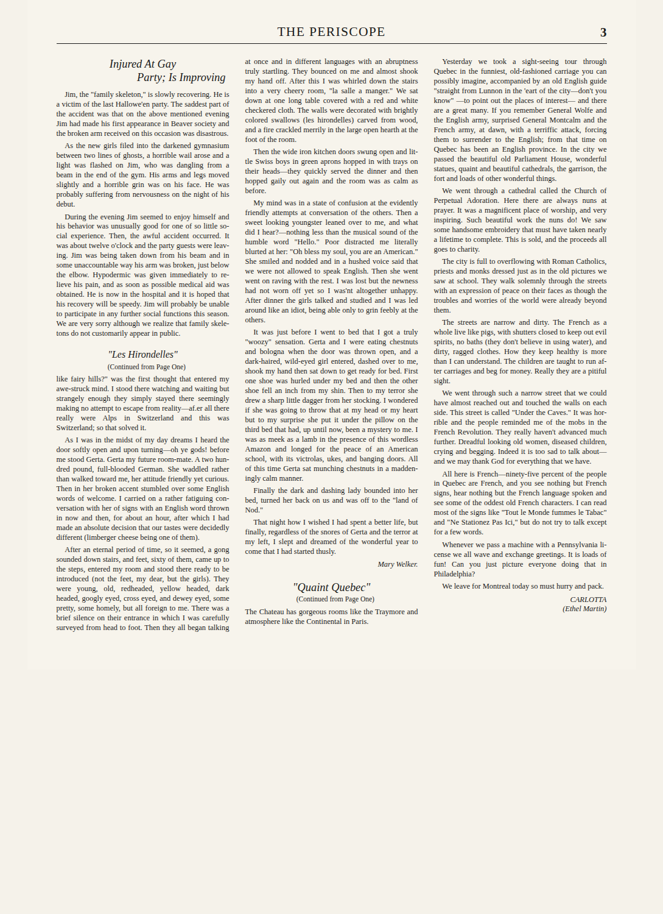THE PERISCOPE
3
Injured At GayParty; Is Improving
Jim, the "family skeleton," is slowly recovering. He is a victim of the last Hallowe'en party. The saddest part of the accident was that on the above mentioned evening Jim had made his first appearance in Beaver society and the broken arm received on this occasion was disastrous.
As the new girls filed into the darkened gymnasium between two lines of ghosts, a horrible wail arose and a light was flashed on Jim, who was dangling from a beam in the end of the gym. His arms and legs moved slightly and a horrible grin was on his face. He was probably suffering from nervousness on the night of his debut.
During the evening Jim seemed to enjoy himself and his behavior was unusually good for one of so little social experience. Then, the awful accident occurred. It was about twelve o'clock and the party guests were leaving. Jim was being taken down from his beam and in some unaccountable way his arm was broken, just below the elbow. Hypodermic was given immediately to relieve his pain, and as soon as possible medical aid was obtained. He is now in the hospital and it is hoped that his recovery will be speedy. Jim will probably be unable to participate in any further social functions this season. We are very sorry although we realize that family skeletons do not customarily appear in public.
"Les Hirondelles"
(Continued from Page One)
like fairy hills?" was the first thought that entered my awe-struck mind. I stood there watching and waiting but strangely enough they simply stayed there seemingly making no attempt to escape from reality—af.er all there really were Alps in Switzerland and this was Switzerland; so that solved it.
As I was in the midst of my day dreams I heard the door softly open and upon turning—oh ye gods! before me stood Gerta. Gerta my future room-mate. A two hundred pound, full-blooded German. She waddled rather than walked toward me, her attitude friendly yet curious. Then in her broken accent stumbled over some English words of welcome. I carried on a rather fatiguing conversation with her of signs with an English word thrown in now and then, for about an hour, after which I had made an absolute decision that our tastes were decidedly different (limberger cheese being one of them).
After an eternal period of time, so it seemed, a gong sounded down stairs, and feet, sixty of them, came up to the steps, entered my room and stood there ready to be introduced (not the feet, my dear, but the girls). They were young, old, redheaded, yellow headed, dark headed, googly eyed, cross eyed, and dewey eyed, some pretty, some homely, but all foreign to me. There was a brief silence on their entrance in which I was carefully surveyed from head to foot. Then they all began talking at once and in different languages with an abruptness truly startling. They bounced on me and almost shook my hand off. After this I was whirled down the stairs into a very cheery room, "la salle a manger." We sat down at one long table covered with a red and white checkered cloth. The walls were decorated with brightly colored swallows (les hirondelles) carved from wood, and a fire crackled merrily in the large open hearth at the foot of the room.
Then the wide iron kitchen doors swung open and little Swiss boys in green aprons hopped in with trays on their heads—they quickly served the dinner and then hopped gaily out again and the room was as calm as before.
My mind was in a state of confusion at the evidently friendly attempts at conversation of the others. Then a sweet looking youngster leaned over to me, and what did I hear?—nothing less than the musical sound of the humble word "Hello." Poor distracted me literally blurted at her: "Oh bless my soul, you are an American." She smiled and nodded and in a hushed voice said that we were not allowed to speak English. Then she went went on raving with the rest. I was lost but the newness had not worn off yet so I was'nt altogether unhappy. After dinner the girls talked and studied and I was led around like an idiot, being able only to grin feebly at the others.
It was just before I went to bed that I got a truly "woozy" sensation. Gerta and I were eating chestnuts and bologna when the door was thrown open, and a dark-haired, wild-eyed girl entered, dashed over to me, shook my hand then sat down to get ready for bed. First one shoe was hurled under my bed and then the other shoe fell an inch from my shin. Then to my terror she drew a sharp little dagger from her stocking. I wondered if she was going to throw that at my head or my heart but to my surprise she put it under the pillow on the third bed that had, up until now, been a mystery to me. I was as meek as a lamb in the presence of this wordless Amazon and longed for the peace of an American school, with its victrolas, ukes, and banging doors. All of this time Gerta sat munching chestnuts in a maddeningly calm manner.
Finally the dark and dashing lady bounded into her bed, turned her back on us and was off to the "land of Nod."
That night how I wished I had spent a better life, but finally, regardless of the snores of Gerta and the terror at my left, I slept and dreamed of the wonderful year to come that I had started thusly.
Mary Welker.
"Quaint Quebec"
(Continued from Page One)
The Chateau has gorgeous rooms like the Traymore and atmosphere like the Continental in Paris.
Yesterday we took a sight-seeing tour through Quebec in the funniest, old-fashioned carriage you can possibly imagine, accompanied by an old English guide "straight from Lunnon in the 'eart of the city—don't you know" —to point out the places of interest— and there are a great many. If you remember General Wolfe and the English army, surprised General Montcalm and the French army, at dawn, with a terriffic attack, forcing them to surrender to the English; from that time on Quebec has been an English province. In the city we passed the beautiful old Parliament House, wonderful statues, quaint and beautiful cathedrals, the garrison, the fort and loads of other wonderful things.
We went through a cathedral called the Church of Perpetual Adoration. Here there are always nuns at prayer. It was a magnificent place of worship, and very inspiring. Such beautiful work the nuns do! We saw some handsome embroidery that must have taken nearly a lifetime to complete. This is sold, and the proceeds all goes to charity.
The city is full to overflowing with Roman Catholics, priests and monks dressed just as in the old pictures we saw at school. They walk solemnly through the streets with an expression of peace on their faces as though the troubles and worries of the world were already beyond them.
The streets are narrow and dirty. The French as a whole live like pigs, with shutters closed to keep out evil spirits, no baths (they don't believe in using water), and dirty, ragged clothes. How they keep healthy is more than I can understand. The children are taught to run after carriages and beg for money. Really they are a pitiful sight.
We went through such a narrow street that we could have almost reached out and touched the walls on each side. This street is called "Under the Caves." It was horrible and the people reminded me of the mobs in the French Revolution. They really haven't advanced much further. Dreadful looking old women, diseased children, crying and begging. Indeed it is too sad to talk about—and we may thank God for everything that we have.
All here is French—ninety-five percent of the people in Quebec are French, and you see nothing but French signs, hear nothing but the French language spoken and see some of the oddest old French characters. I can read most of the signs like "Tout le Monde fummes le Tabac" and "Ne Stationez Pas Ici," but do not try to talk except for a few words.
Whenever we pass a machine with a Pennsylvania license we all wave and exchange greetings. It is loads of fun! Can you just picture everyone doing that in Philadelphia?
We leave for Montreal today so must hurry and pack.
CARLOTTA
(Ethel Martin)